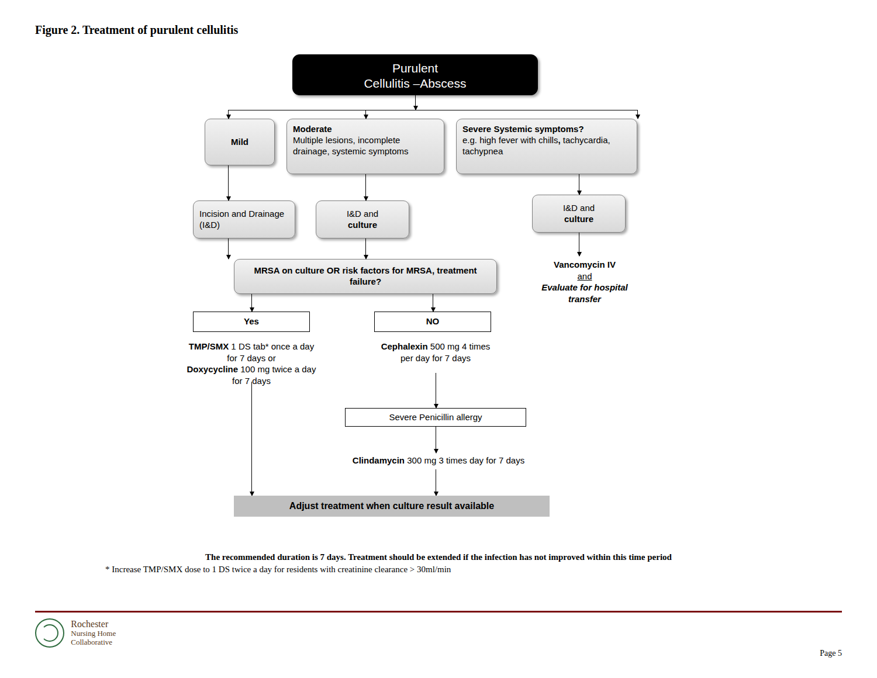Figure 2. Treatment of purulent cellulitis
Purulent
Cellulitis –Abscess
Mild
Moderate
Multiple lesions, incomplete drainage, systemic symptoms
Severe Systemic symptoms?
e.g. high fever with chills, tachycardia, tachypnea
Incision and Drainage (I&D)
I&D and
culture
I&D and
culture
MRSA on culture OR risk factors for MRSA, treatment failure?
Vancomycin IV
and
Evaluate for hospital transfer
Yes
NO
TMP/SMX 1 DS tab* once a day for 7 days or
Doxycycline 100 mg twice a day for 7 days
Cephalexin 500 mg 4 times per day for 7 days
Severe Penicillin allergy
Clindamycin 300 mg 3 times day for 7 days
Adjust treatment when culture result available
The recommended duration is 7 days. Treatment should be extended if the infection has not improved within this time period
* Increase TMP/SMX dose to 1 DS twice a day for residents with creatinine clearance > 30ml/min
Rochester
Nursing Home
Collaborative
Page 5